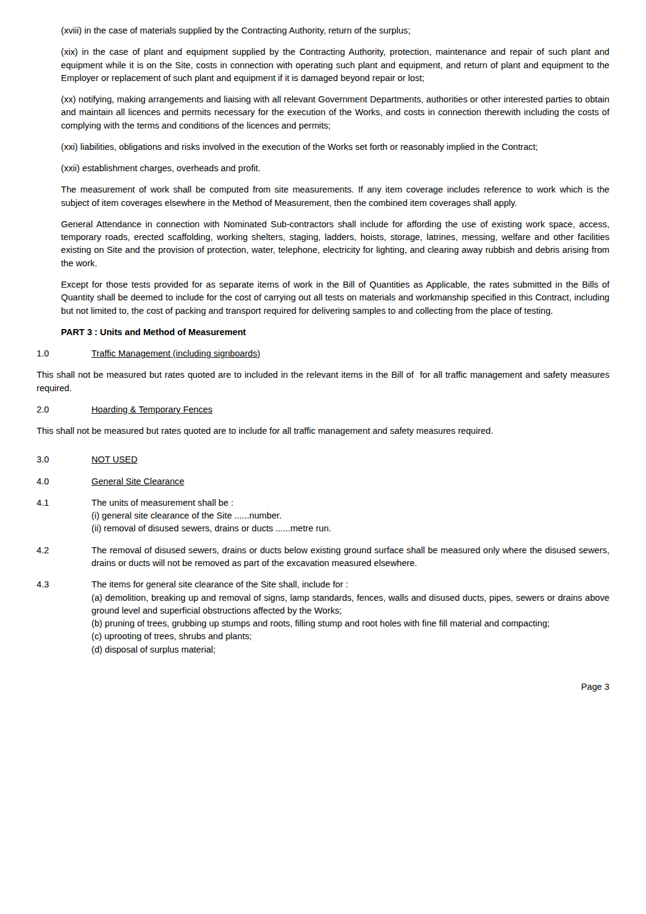(xviii) in the case of materials supplied by the Contracting Authority, return of the surplus;
(xix) in the case of plant and equipment supplied by the Contracting Authority, protection, maintenance and repair of such plant and equipment while it is on the Site, costs in connection with operating such plant and equipment, and return of plant and equipment to the Employer or replacement of such plant and equipment if it is damaged beyond repair or lost;
(xx) notifying, making arrangements and liaising with all relevant Government Departments, authorities or other interested parties to obtain and maintain all licences and permits necessary for the execution of the Works, and costs in connection therewith including the costs of complying with the terms and conditions of the licences and permits;
(xxi) liabilities, obligations and risks involved in the execution of the Works set forth or reasonably implied in the Contract;
(xxii) establishment charges, overheads and profit.
The measurement of work shall be computed from site measurements. If any item coverage includes reference to work which is the subject of item coverages elsewhere in the Method of Measurement, then the combined item coverages shall apply.
General Attendance in connection with Nominated Sub-contractors shall include for affording the use of existing work space, access, temporary roads, erected scaffolding, working shelters, staging, ladders, hoists, storage, latrines, messing, welfare and other facilities existing on Site and the provision of protection, water, telephone, electricity for lighting, and clearing away rubbish and debris arising from the work.
Except for those tests provided for as separate items of work in the Bill of Quantities as Applicable, the rates submitted in the Bills of Quantity shall be deemed to include for the cost of carrying out all tests on materials and workmanship specified in this Contract, including but not limited to, the cost of packing and transport required for delivering samples to and collecting from the place of testing.
PART 3 : Units and Method of Measurement
1.0
Traffic Management (including signboards)
This shall not be measured but rates quoted are to included in the relevant items in the Bill of for all traffic management and safety measures required.
2.0
Hoarding & Temporary Fences
This shall not be measured but rates quoted are to include for all traffic management and safety measures required.
3.0
NOT USED
4.0
General Site Clearance
4.1
The units of measurement shall be :
(i) general site clearance of the Site ......number.
(ii) removal of disused sewers, drains or ducts ......metre run.
4.2
The removal of disused sewers, drains or ducts below existing ground surface shall be measured only where the disused sewers, drains or ducts will not be removed as part of the excavation measured elsewhere.
4.3
The items for general site clearance of the Site shall, include for :
(a) demolition, breaking up and removal of signs, lamp standards, fences, walls and disused ducts, pipes, sewers or drains above ground level and superficial obstructions affected by the Works;
(b) pruning of trees, grubbing up stumps and roots, filling stump and root holes with fine fill material and compacting;
(c) uprooting of trees, shrubs and plants;
(d) disposal of surplus material;
Page 3